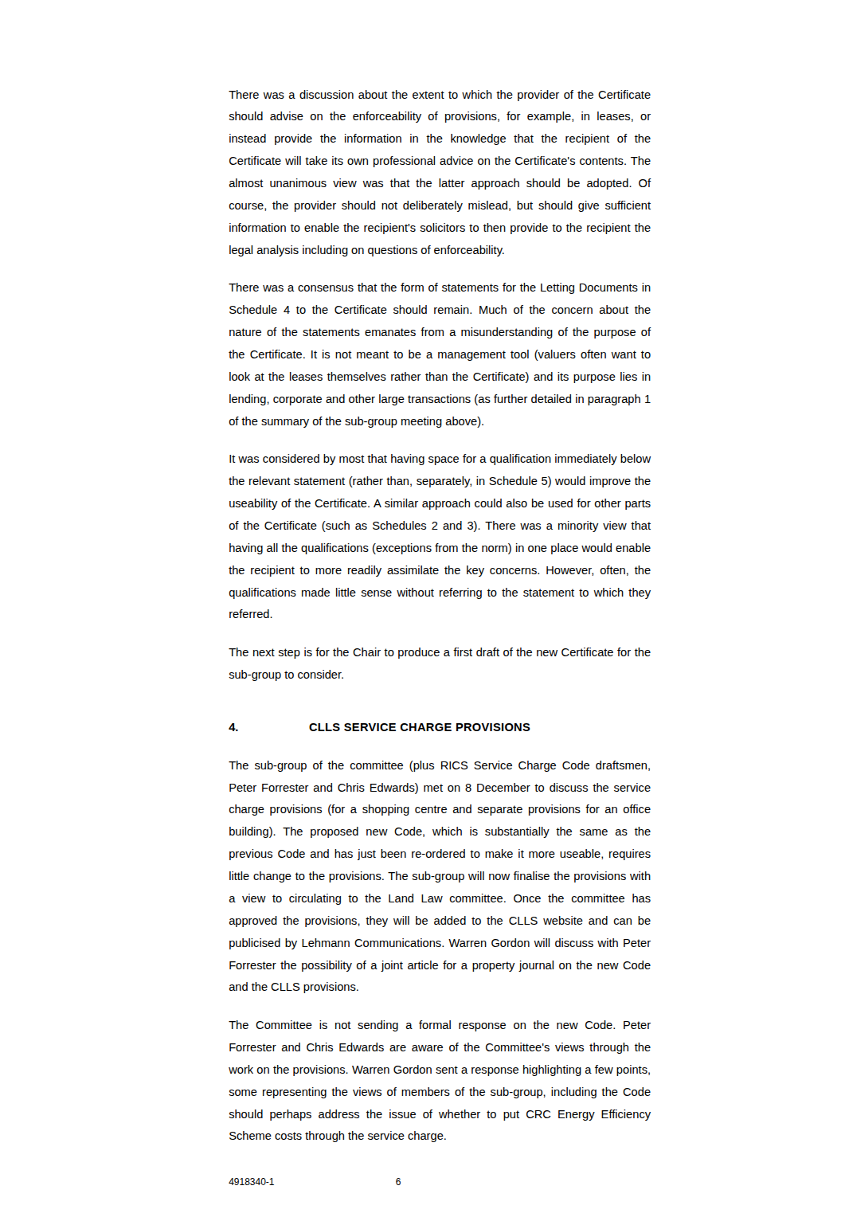There was a discussion about the extent to which the provider of the Certificate should advise on the enforceability of provisions, for example, in leases, or instead provide the information in the knowledge that the recipient of the Certificate will take its own professional advice on the Certificate's contents. The almost unanimous view was that the latter approach should be adopted. Of course, the provider should not deliberately mislead, but should give sufficient information to enable the recipient's solicitors to then provide to the recipient the legal analysis including on questions of enforceability.
There was a consensus that the form of statements for the Letting Documents in Schedule 4 to the Certificate should remain. Much of the concern about the nature of the statements emanates from a misunderstanding of the purpose of the Certificate. It is not meant to be a management tool (valuers often want to look at the leases themselves rather than the Certificate) and its purpose lies in lending, corporate and other large transactions (as further detailed in paragraph 1 of the summary of the sub-group meeting above).
It was considered by most that having space for a qualification immediately below the relevant statement (rather than, separately, in Schedule 5) would improve the useability of the Certificate. A similar approach could also be used for other parts of the Certificate (such as Schedules 2 and 3). There was a minority view that having all the qualifications (exceptions from the norm) in one place would enable the recipient to more readily assimilate the key concerns. However, often, the qualifications made little sense without referring to the statement to which they referred.
The next step is for the Chair to produce a first draft of the new Certificate for the sub-group to consider.
4. CLLS Service Charge Provisions
The sub-group of the committee (plus RICS Service Charge Code draftsmen, Peter Forrester and Chris Edwards) met on 8 December to discuss the service charge provisions (for a shopping centre and separate provisions for an office building). The proposed new Code, which is substantially the same as the previous Code and has just been re-ordered to make it more useable, requires little change to the provisions. The sub-group will now finalise the provisions with a view to circulating to the Land Law committee. Once the committee has approved the provisions, they will be added to the CLLS website and can be publicised by Lehmann Communications. Warren Gordon will discuss with Peter Forrester the possibility of a joint article for a property journal on the new Code and the CLLS provisions.
The Committee is not sending a formal response on the new Code. Peter Forrester and Chris Edwards are aware of the Committee's views through the work on the provisions. Warren Gordon sent a response highlighting a few points, some representing the views of members of the sub-group, including the Code should perhaps address the issue of whether to put CRC Energy Efficiency Scheme costs through the service charge.
4918340-1 6